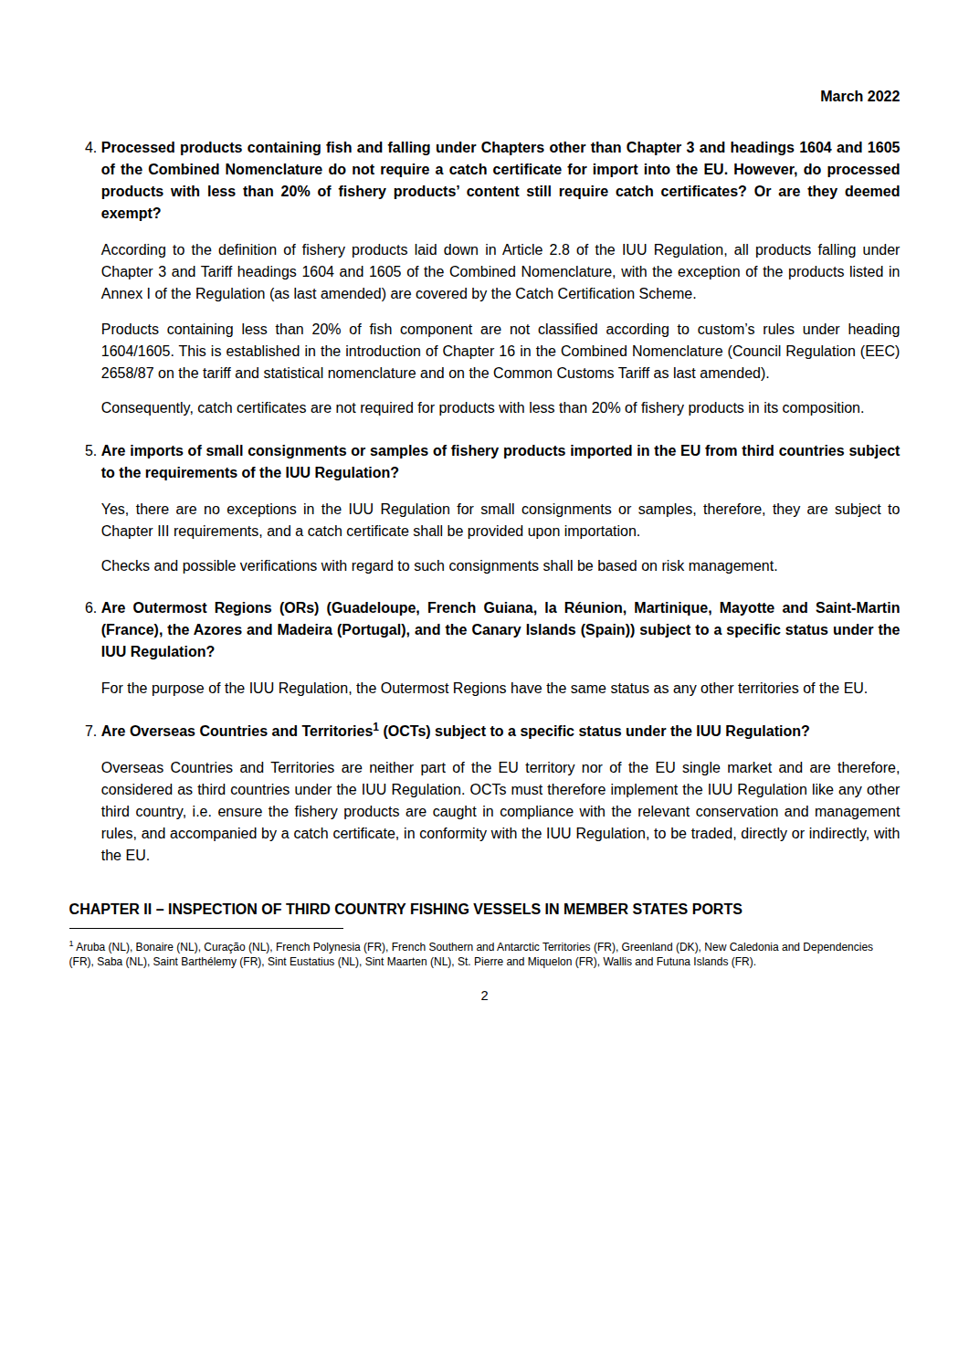March 2022
Processed products containing fish and falling under Chapters other than Chapter 3 and headings 1604 and 1605 of the Combined Nomenclature do not require a catch certificate for import into the EU. However, do processed products with less than 20% of fishery products’ content still require catch certificates? Or are they deemed exempt?
According to the definition of fishery products laid down in Article 2.8 of the IUU Regulation, all products falling under Chapter 3 and Tariff headings 1604 and 1605 of the Combined Nomenclature, with the exception of the products listed in Annex I of the Regulation (as last amended) are covered by the Catch Certification Scheme.
Products containing less than 20% of fish component are not classified according to custom’s rules under heading 1604/1605. This is established in the introduction of Chapter 16 in the Combined Nomenclature (Council Regulation (EEC) 2658/87 on the tariff and statistical nomenclature and on the Common Customs Tariff as last amended).
Consequently, catch certificates are not required for products with less than 20% of fishery products in its composition.
Are imports of small consignments or samples of fishery products imported in the EU from third countries subject to the requirements of the IUU Regulation?
Yes, there are no exceptions in the IUU Regulation for small consignments or samples, therefore, they are subject to Chapter III requirements, and a catch certificate shall be provided upon importation.
Checks and possible verifications with regard to such consignments shall be based on risk management.
Are Outermost Regions (ORs) (Guadeloupe, French Guiana, la Réunion, Martinique, Mayotte and Saint-Martin (France), the Azores and Madeira (Portugal), and the Canary Islands (Spain)) subject to a specific status under the IUU Regulation?
For the purpose of the IUU Regulation, the Outermost Regions have the same status as any other territories of the EU.
Are Overseas Countries and Territories1 (OCTs) subject to a specific status under the IUU Regulation?
Overseas Countries and Territories are neither part of the EU territory nor of the EU single market and are therefore, considered as third countries under the IUU Regulation. OCTs must therefore implement the IUU Regulation like any other third country, i.e. ensure the fishery products are caught in compliance with the relevant conservation and management rules, and accompanied by a catch certificate, in conformity with the IUU Regulation, to be traded, directly or indirectly, with the EU.
CHAPTER II – INSPECTION OF THIRD COUNTRY FISHING VESSELS IN MEMBER STATES PORTS
1 Aruba (NL), Bonaire (NL), Curação (NL), French Polynesia (FR), French Southern and Antarctic Territories (FR), Greenland (DK), New Caledonia and Dependencies (FR), Saba (NL), Saint Barthélemy (FR), Sint Eustatius (NL), Sint Maarten (NL), St. Pierre and Miquelon (FR), Wallis and Futuna Islands (FR).
2